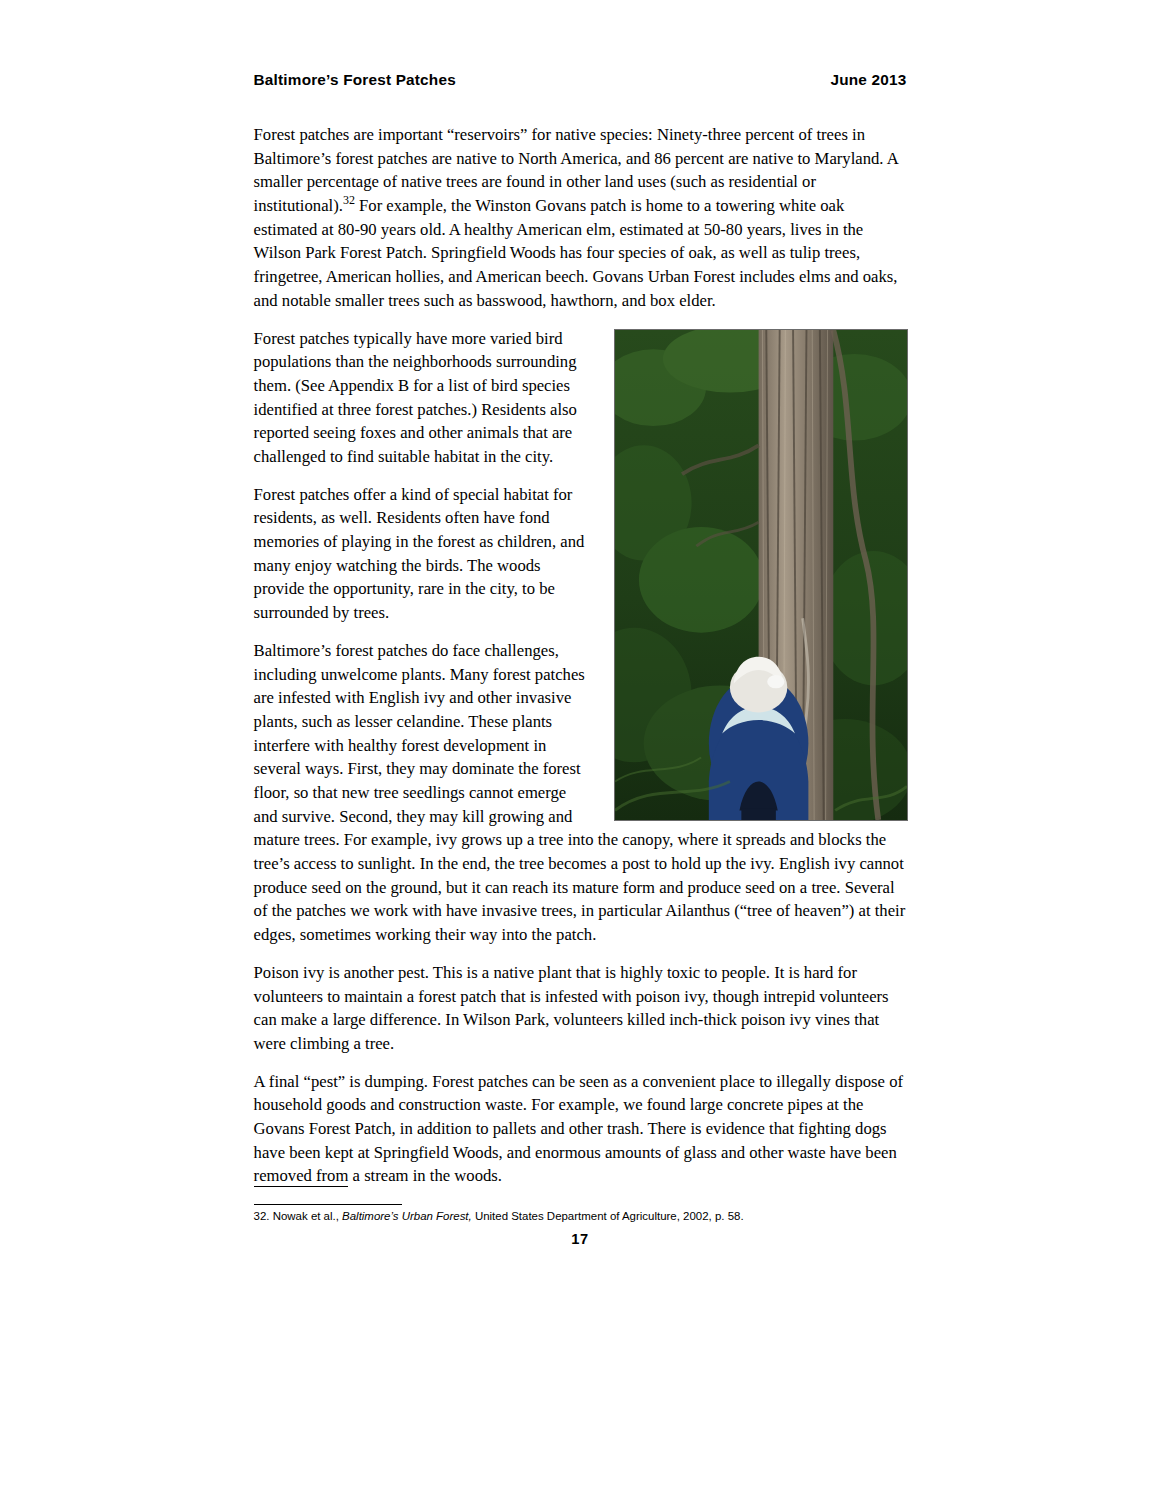Baltimore’s Forest Patches June 2013
Forest patches are important “reservoirs” for native species: Ninety-three percent of trees in Baltimore’s forest patches are native to North America, and 86 percent are native to Maryland. A smaller percentage of native trees are found in other land uses (such as residential or institutional).32 For example, the Winston Govans patch is home to a towering white oak estimated at 80-90 years old. A healthy American elm, estimated at 50-80 years, lives in the Wilson Park Forest Patch. Springfield Woods has four species of oak, as well as tulip trees, fringetree, American hollies, and American beech. Govans Urban Forest includes elms and oaks, and notable smaller trees such as basswood, hawthorn, and box elder.
Forest patches typically have more varied bird populations than the neighborhoods surrounding them. (See Appendix B for a list of bird species identified at three forest patches.) Residents also reported seeing foxes and other animals that are challenged to find suitable habitat in the city.
Forest patches offer a kind of special habitat for residents, as well. Residents often have fond memories of playing in the forest as children, and many enjoy watching the birds. The woods provide the opportunity, rare in the city, to be surrounded by trees.
Baltimore’s forest patches do face challenges, including unwelcome plants. Many forest patches are infested with English ivy and other invasive plants, such as lesser celandine. These plants interfere with healthy forest development in several ways. First, they may dominate the forest floor, so that new tree seedlings cannot emerge and survive. Second, they may kill growing and mature trees. For example, ivy grows up a tree into the canopy, where it spreads and blocks the tree’s access to sunlight. In the end, the tree becomes a post to hold up the ivy. English ivy cannot produce seed on the ground, but it can reach its mature form and produce seed on a tree. Several of the patches we work with have invasive trees, in particular Ailanthus (“tree of heaven”) at their edges, sometimes working their way into the patch.
Poison ivy is another pest. This is a native plant that is highly toxic to people. It is hard for volunteers to maintain a forest patch that is infested with poison ivy, though intrepid volunteers can make a large difference. In Wilson Park, volunteers killed inch-thick poison ivy vines that were climbing a tree.
A final “pest” is dumping. Forest patches can be seen as a convenient place to illegally dispose of household goods and construction waste. For example, we found large concrete pipes at the Govans Forest Patch, in addition to pallets and other trash. There is evidence that fighting dogs have been kept at Springfield Woods, and enormous amounts of glass and other waste have been removed from a stream in the woods.
32. Nowak et al., Baltimore’s Urban Forest, United States Department of Agriculture, 2002, p. 58.
17